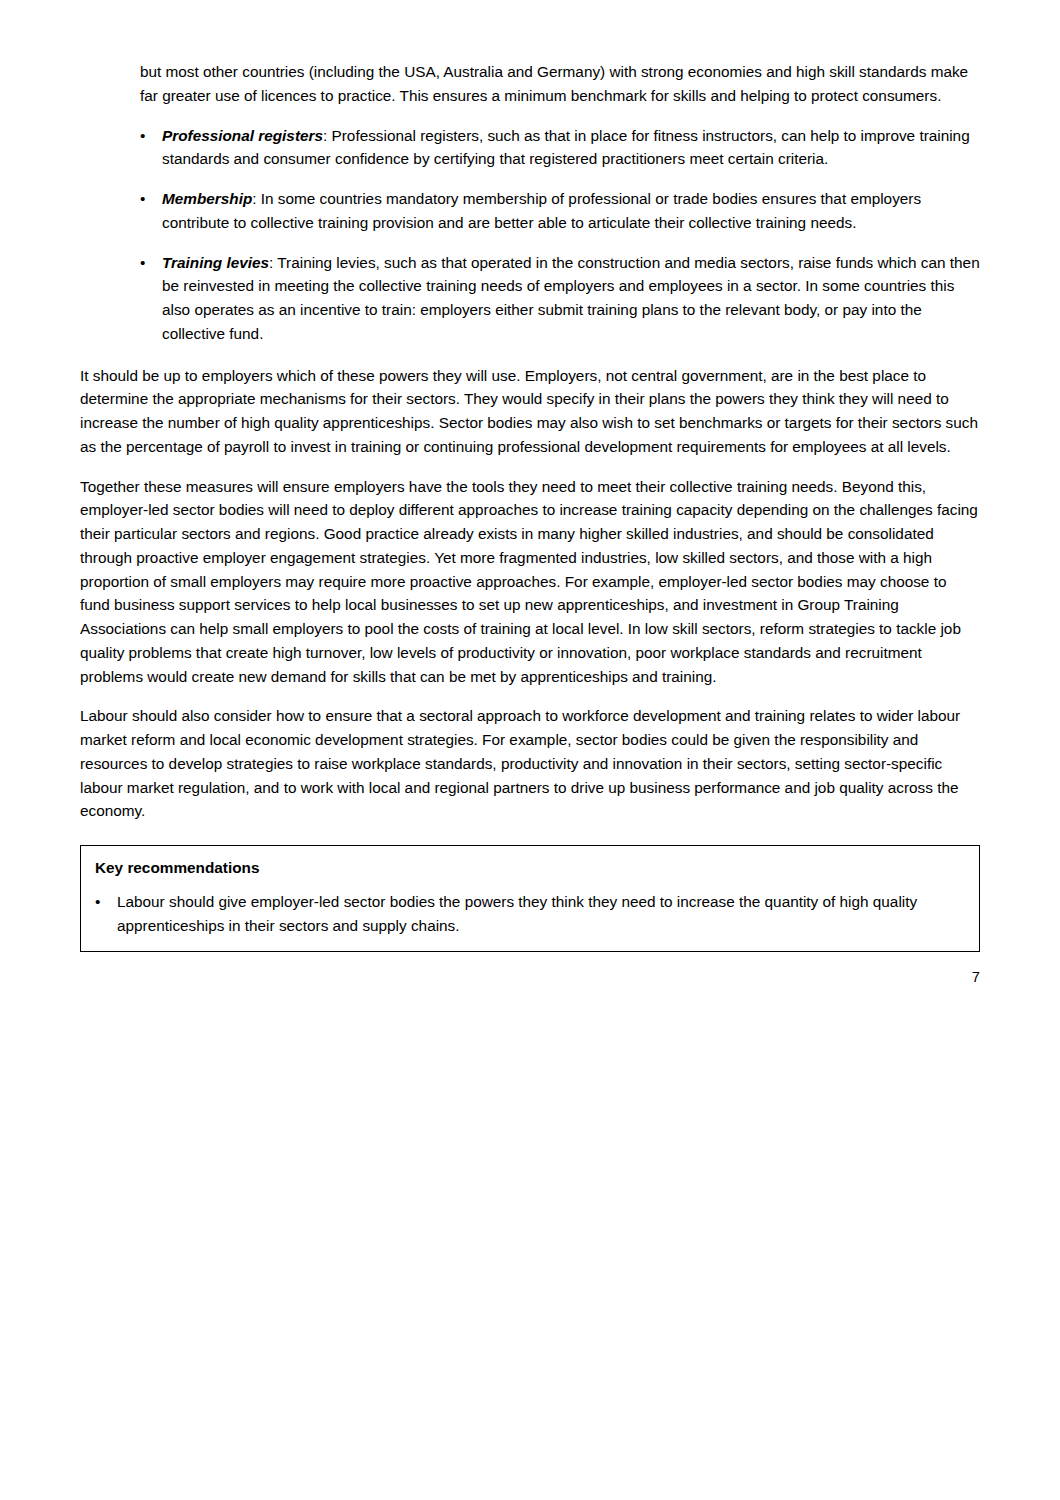but most other countries (including the USA, Australia and Germany) with strong economies and high skill standards make far greater use of licences to practice. This ensures a minimum benchmark for skills and helping to protect consumers.
Professional registers: Professional registers, such as that in place for fitness instructors, can help to improve training standards and consumer confidence by certifying that registered practitioners meet certain criteria.
Membership: In some countries mandatory membership of professional or trade bodies ensures that employers contribute to collective training provision and are better able to articulate their collective training needs.
Training levies: Training levies, such as that operated in the construction and media sectors, raise funds which can then be reinvested in meeting the collective training needs of employers and employees in a sector. In some countries this also operates as an incentive to train: employers either submit training plans to the relevant body, or pay into the collective fund.
It should be up to employers which of these powers they will use. Employers, not central government, are in the best place to determine the appropriate mechanisms for their sectors. They would specify in their plans the powers they think they will need to increase the number of high quality apprenticeships. Sector bodies may also wish to set benchmarks or targets for their sectors such as the percentage of payroll to invest in training or continuing professional development requirements for employees at all levels.
Together these measures will ensure employers have the tools they need to meet their collective training needs. Beyond this, employer-led sector bodies will need to deploy different approaches to increase training capacity depending on the challenges facing their particular sectors and regions. Good practice already exists in many higher skilled industries, and should be consolidated through proactive employer engagement strategies. Yet more fragmented industries, low skilled sectors, and those with a high proportion of small employers may require more proactive approaches. For example, employer-led sector bodies may choose to fund business support services to help local businesses to set up new apprenticeships, and investment in Group Training Associations can help small employers to pool the costs of training at local level. In low skill sectors, reform strategies to tackle job quality problems that create high turnover, low levels of productivity or innovation, poor workplace standards and recruitment problems would create new demand for skills that can be met by apprenticeships and training.
Labour should also consider how to ensure that a sectoral approach to workforce development and training relates to wider labour market reform and local economic development strategies. For example, sector bodies could be given the responsibility and resources to develop strategies to raise workplace standards, productivity and innovation in their sectors, setting sector-specific labour market regulation, and to work with local and regional partners to drive up business performance and job quality across the economy.
Key recommendations
Labour should give employer-led sector bodies the powers they think they need to increase the quantity of high quality apprenticeships in their sectors and supply chains.
7